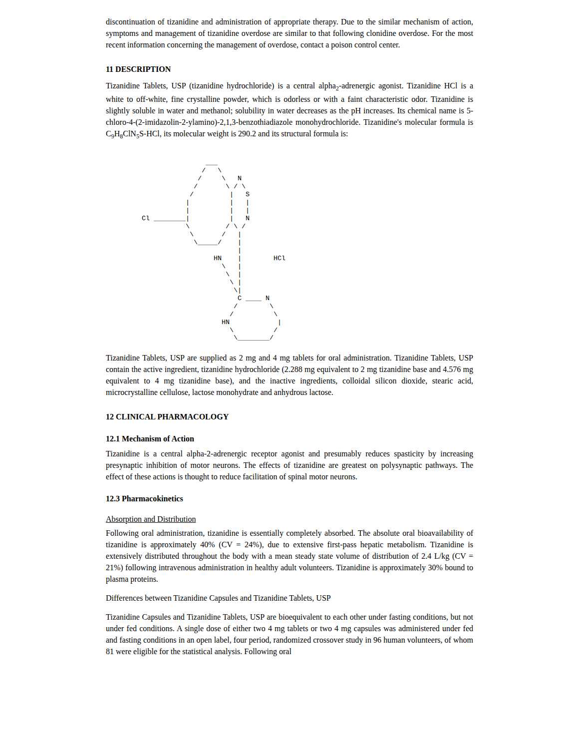discontinuation of tizanidine and administration of appropriate therapy. Due to the similar mechanism of action, symptoms and management of tizanidine overdose are similar to that following clonidine overdose. For the most recent information concerning the management of overdose, contact a poison control center.
11 DESCRIPTION
Tizanidine Tablets, USP (tizanidine hydrochloride) is a central alpha2-adrenergic agonist. Tizanidine HCl is a white to off-white, fine crystalline powder, which is odorless or with a faint characteristic odor. Tizanidine is slightly soluble in water and methanol; solubility in water decreases as the pH increases. Its chemical name is 5-chloro-4-(2-imidazolin-2-ylamino)-2,1,3-benzothiadiazole monohydrochloride. Tizanidine's molecular formula is C9H8ClN5S-HCl, its molecular weight is 290.2 and its structural formula is:
___ / \ / \ N / \ / \ / | S | | | | | | Cl ________| | N \ / \ / \ / | \_____/ | | HN | HCl \ | \ | \ | \| C ____ N / \ / \ HN | \ / \________/
Tizanidine Tablets, USP are supplied as 2 mg and 4 mg tablets for oral administration. Tizanidine Tablets, USP contain the active ingredient, tizanidine hydrochloride (2.288 mg equivalent to 2 mg tizanidine base and 4.576 mg equivalent to 4 mg tizanidine base), and the inactive ingredients, colloidal silicon dioxide, stearic acid, microcrystalline cellulose, lactose monohydrate and anhydrous lactose.
12 CLINICAL PHARMACOLOGY
12.1 Mechanism of Action
Tizanidine is a central alpha-2-adrenergic receptor agonist and presumably reduces spasticity by increasing presynaptic inhibition of motor neurons. The effects of tizanidine are greatest on polysynaptic pathways. The effect of these actions is thought to reduce facilitation of spinal motor neurons.
12.3 Pharmacokinetics
Absorption and Distribution
Following oral administration, tizanidine is essentially completely absorbed. The absolute oral bioavailability of tizanidine is approximately 40% (CV = 24%), due to extensive first-pass hepatic metabolism. Tizanidine is extensively distributed throughout the body with a mean steady state volume of distribution of 2.4 L/kg (CV = 21%) following intravenous administration in healthy adult volunteers. Tizanidine is approximately 30% bound to plasma proteins.
Differences between Tizanidine Capsules and Tizanidine Tablets, USP
Tizanidine Capsules and Tizanidine Tablets, USP are bioequivalent to each other under fasting conditions, but not under fed conditions. A single dose of either two 4 mg tablets or two 4 mg capsules was administered under fed and fasting conditions in an open label, four period, randomized crossover study in 96 human volunteers, of whom 81 were eligible for the statistical analysis. Following oral